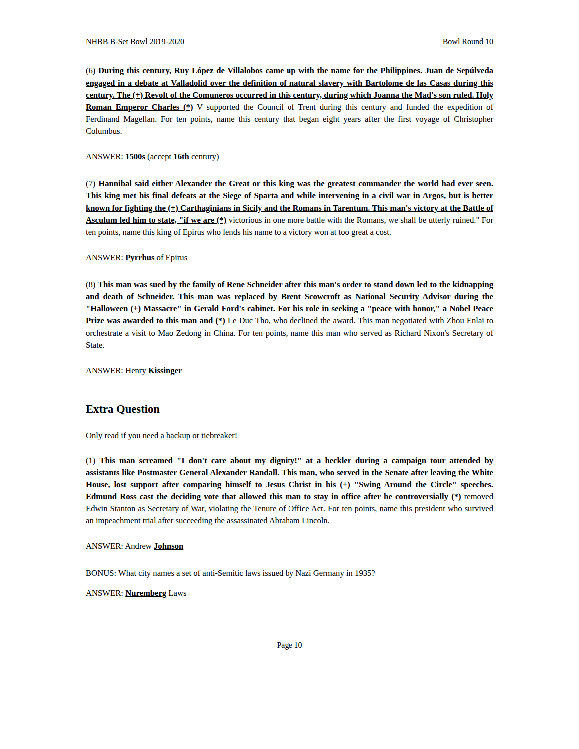NHBB B-Set Bowl 2019-2020 Bowl Round 10
(6) During this century, Ruy López de Villalobos came up with the name for the Philippines. Juan de Sepúlveda engaged in a debate at Valladolid over the definition of natural slavery with Bartolome de las Casas during this century. The (+) Revolt of the Comuneros occurred in this century, during which Joanna the Mad's son ruled. Holy Roman Emperor Charles (*) V supported the Council of Trent during this century and funded the expedition of Ferdinand Magellan. For ten points, name this century that began eight years after the first voyage of Christopher Columbus.
ANSWER: 1500s (accept 16th century)
(7) Hannibal said either Alexander the Great or this king was the greatest commander the world had ever seen. This king met his final defeats at the Siege of Sparta and while intervening in a civil war in Argos, but is better known for fighting the (+) Carthaginians in Sicily and the Romans in Tarentum. This man's victory at the Battle of Asculum led him to state, "if we are (*) victorious in one more battle with the Romans, we shall be utterly ruined." For ten points, name this king of Epirus who lends his name to a victory won at too great a cost.
ANSWER: Pyrrhus of Epirus
(8) This man was sued by the family of Rene Schneider after this man's order to stand down led to the kidnapping and death of Schneider. This man was replaced by Brent Scowcroft as National Security Advisor during the "Halloween (+) Massacre" in Gerald Ford's cabinet. For his role in seeking a "peace with honor," a Nobel Peace Prize was awarded to this man and (*) Le Duc Tho, who declined the award. This man negotiated with Zhou Enlai to orchestrate a visit to Mao Zedong in China. For ten points, name this man who served as Richard Nixon's Secretary of State.
ANSWER: Henry Kissinger
Extra Question
Only read if you need a backup or tiebreaker!
(1) This man screamed "I don't care about my dignity!" at a heckler during a campaign tour attended by assistants like Postmaster General Alexander Randall. This man, who served in the Senate after leaving the White House, lost support after comparing himself to Jesus Christ in his (+) "Swing Around the Circle" speeches. Edmund Ross cast the deciding vote that allowed this man to stay in office after he controversially (*) removed Edwin Stanton as Secretary of War, violating the Tenure of Office Act. For ten points, name this president who survived an impeachment trial after succeeding the assassinated Abraham Lincoln.
ANSWER: Andrew Johnson
BONUS: What city names a set of anti-Semitic laws issued by Nazi Germany in 1935?
ANSWER: Nuremberg Laws
Page 10